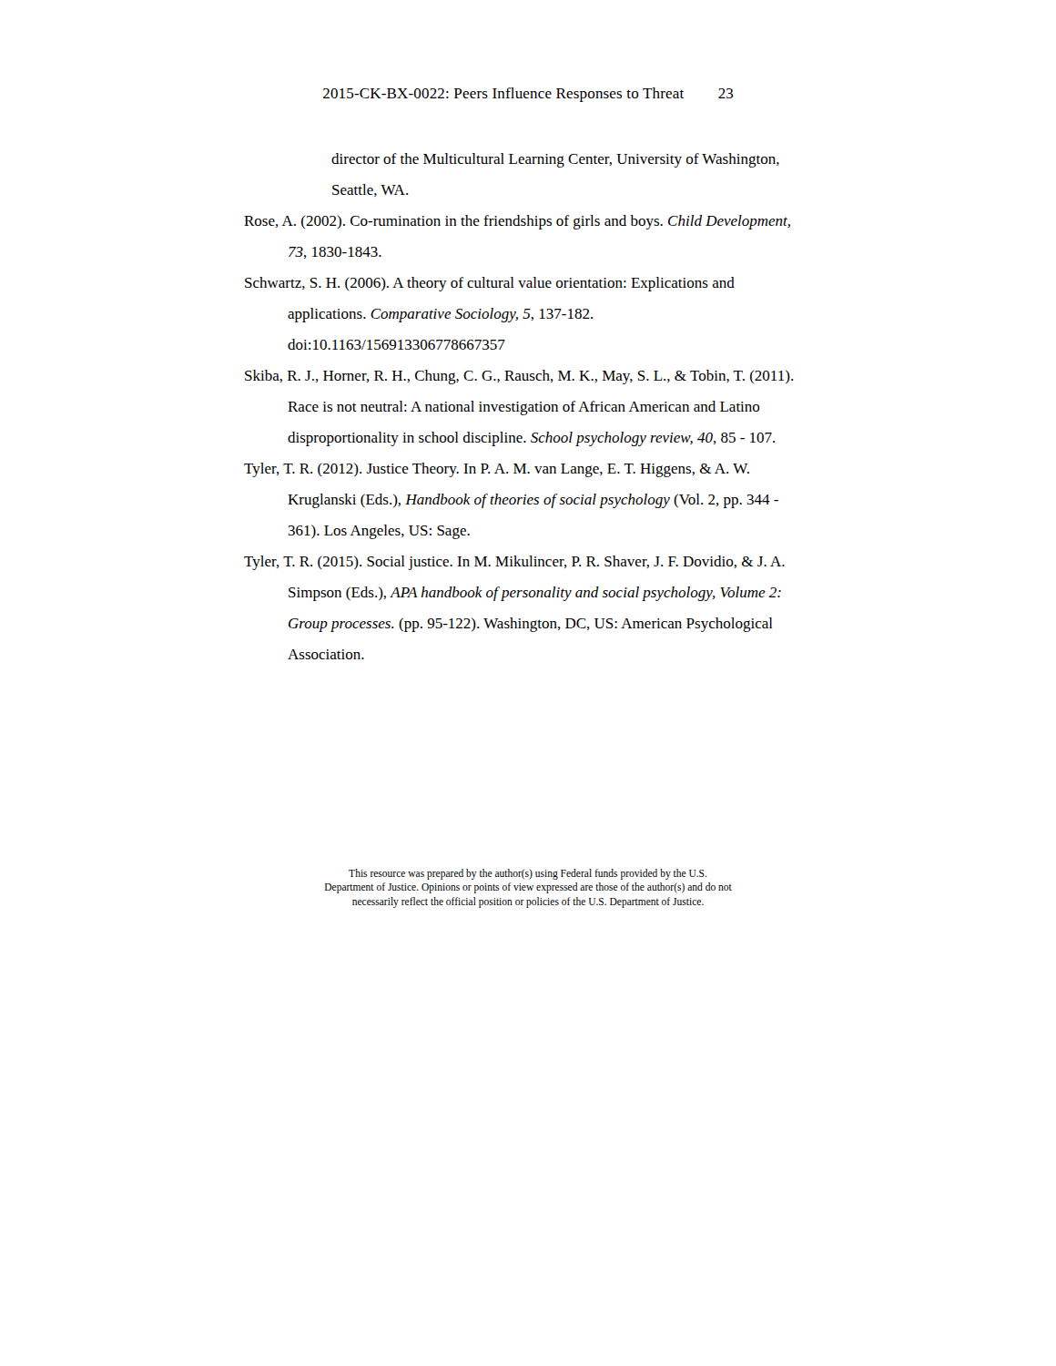2015-CK-BX-0022: Peers Influence Responses to Threat 23
director of the Multicultural Learning Center, University of Washington, Seattle, WA.
Rose, A. (2002). Co-rumination in the friendships of girls and boys. Child Development, 73, 1830-1843.
Schwartz, S. H. (2006). A theory of cultural value orientation: Explications and applications. Comparative Sociology, 5, 137-182. doi:10.1163/156913306778667357
Skiba, R. J., Horner, R. H., Chung, C. G., Rausch, M. K., May, S. L., & Tobin, T. (2011). Race is not neutral: A national investigation of African American and Latino disproportionality in school discipline. School psychology review, 40, 85 - 107.
Tyler, T. R. (2012). Justice Theory. In P. A. M. van Lange, E. T. Higgens, & A. W. Kruglanski (Eds.), Handbook of theories of social psychology (Vol. 2, pp. 344 - 361). Los Angeles, US: Sage.
Tyler, T. R. (2015). Social justice. In M. Mikulincer, P. R. Shaver, J. F. Dovidio, & J. A. Simpson (Eds.), APA handbook of personality and social psychology, Volume 2: Group processes. (pp. 95-122). Washington, DC, US: American Psychological Association.
This resource was prepared by the author(s) using Federal funds provided by the U.S.
Department of Justice. Opinions or points of view expressed are those of the author(s) and do not
necessarily reflect the official position or policies of the U.S. Department of Justice.